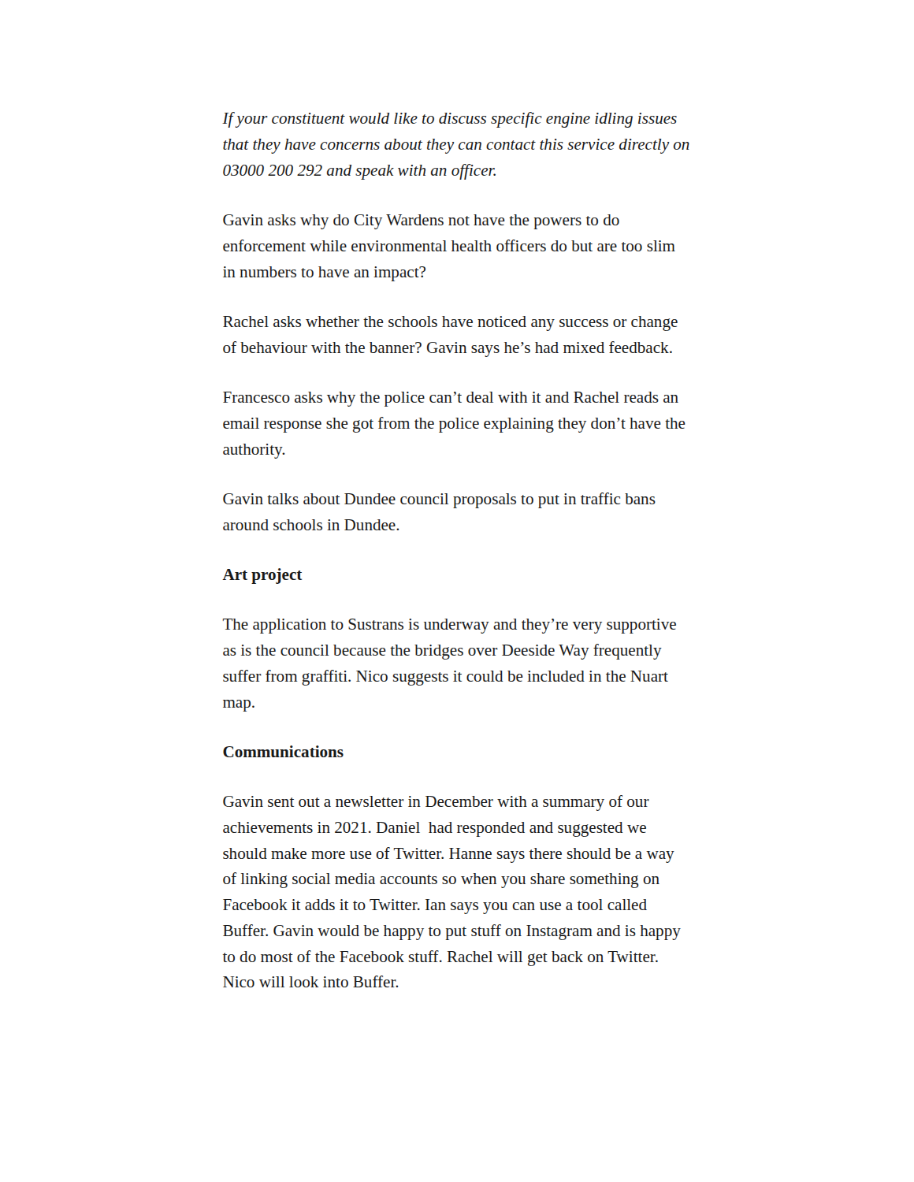If your constituent would like to discuss specific engine idling issues that they have concerns about they can contact this service directly on 03000 200 292 and speak with an officer.
Gavin asks why do City Wardens not have the powers to do enforcement while environmental health officers do but are too slim in numbers to have an impact?
Rachel asks whether the schools have noticed any success or change of behaviour with the banner? Gavin says he’s had mixed feedback.
Francesco asks why the police can’t deal with it and Rachel reads an email response she got from the police explaining they don’t have the authority.
Gavin talks about Dundee council proposals to put in traffic bans around schools in Dundee.
Art project
The application to Sustrans is underway and they’re very supportive as is the council because the bridges over Deeside Way frequently suffer from graffiti. Nico suggests it could be included in the Nuart map.
Communications
Gavin sent out a newsletter in December with a summary of our achievements in 2021. Daniel had responded and suggested we should make more use of Twitter. Hanne says there should be a way of linking social media accounts so when you share something on Facebook it adds it to Twitter. Ian says you can use a tool called Buffer. Gavin would be happy to put stuff on Instagram and is happy to do most of the Facebook stuff. Rachel will get back on Twitter. Nico will look into Buffer.